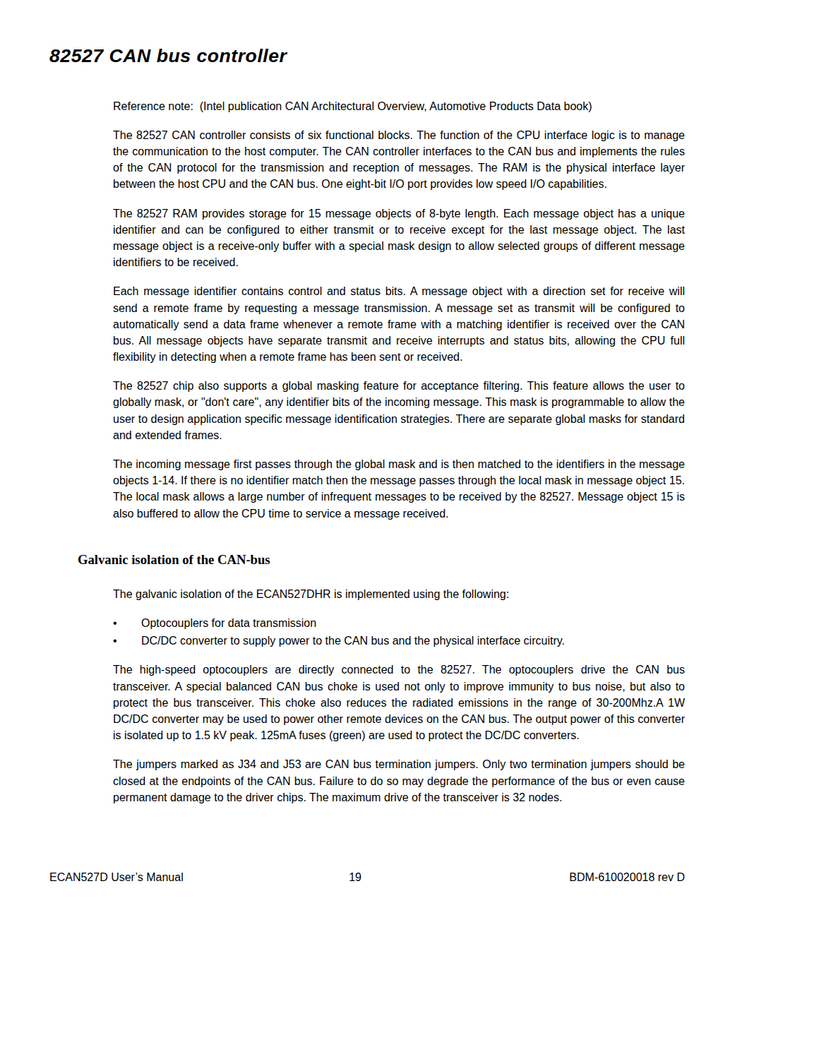82527 CAN bus controller
Reference note: (Intel publication CAN Architectural Overview, Automotive Products Data book)
The 82527 CAN controller consists of six functional blocks. The function of the CPU interface logic is to manage the communication to the host computer. The CAN controller interfaces to the CAN bus and implements the rules of the CAN protocol for the transmission and reception of messages. The RAM is the physical interface layer between the host CPU and the CAN bus. One eight-bit I/O port provides low speed I/O capabilities.
The 82527 RAM provides storage for 15 message objects of 8-byte length. Each message object has a unique identifier and can be configured to either transmit or to receive except for the last message object. The last message object is a receive-only buffer with a special mask design to allow selected groups of different message identifiers to be received.
Each message identifier contains control and status bits. A message object with a direction set for receive will send a remote frame by requesting a message transmission. A message set as transmit will be configured to automatically send a data frame whenever a remote frame with a matching identifier is received over the CAN bus. All message objects have separate transmit and receive interrupts and status bits, allowing the CPU full flexibility in detecting when a remote frame has been sent or received.
The 82527 chip also supports a global masking feature for acceptance filtering. This feature allows the user to globally mask, or "don't care", any identifier bits of the incoming message. This mask is programmable to allow the user to design application specific message identification strategies. There are separate global masks for standard and extended frames.
The incoming message first passes through the global mask and is then matched to the identifiers in the message objects 1-14. If there is no identifier match then the message passes through the local mask in message object 15. The local mask allows a large number of infrequent messages to be received by the 82527. Message object 15 is also buffered to allow the CPU time to service a message received.
Galvanic isolation of the CAN-bus
The galvanic isolation of the ECAN527DHR is implemented using the following:
Optocouplers for data transmission
DC/DC converter to supply power to the CAN bus and the physical interface circuitry.
The high-speed optocouplers are directly connected to the 82527. The optocouplers drive the CAN bus transceiver. A special balanced CAN bus choke is used not only to improve immunity to bus noise, but also to protect the bus transceiver. This choke also reduces the radiated emissions in the range of 30-200Mhz.A 1W DC/DC converter may be used to power other remote devices on the CAN bus. The output power of this converter is isolated up to 1.5 kV peak. 125mA fuses (green) are used to protect the DC/DC converters.
The jumpers marked as J34 and J53 are CAN bus termination jumpers. Only two termination jumpers should be closed at the endpoints of the CAN bus. Failure to do so may degrade the performance of the bus or even cause permanent damage to the driver chips. The maximum drive of the transceiver is 32 nodes.
ECAN527D User’s Manual
19
BDM-610020018 rev D